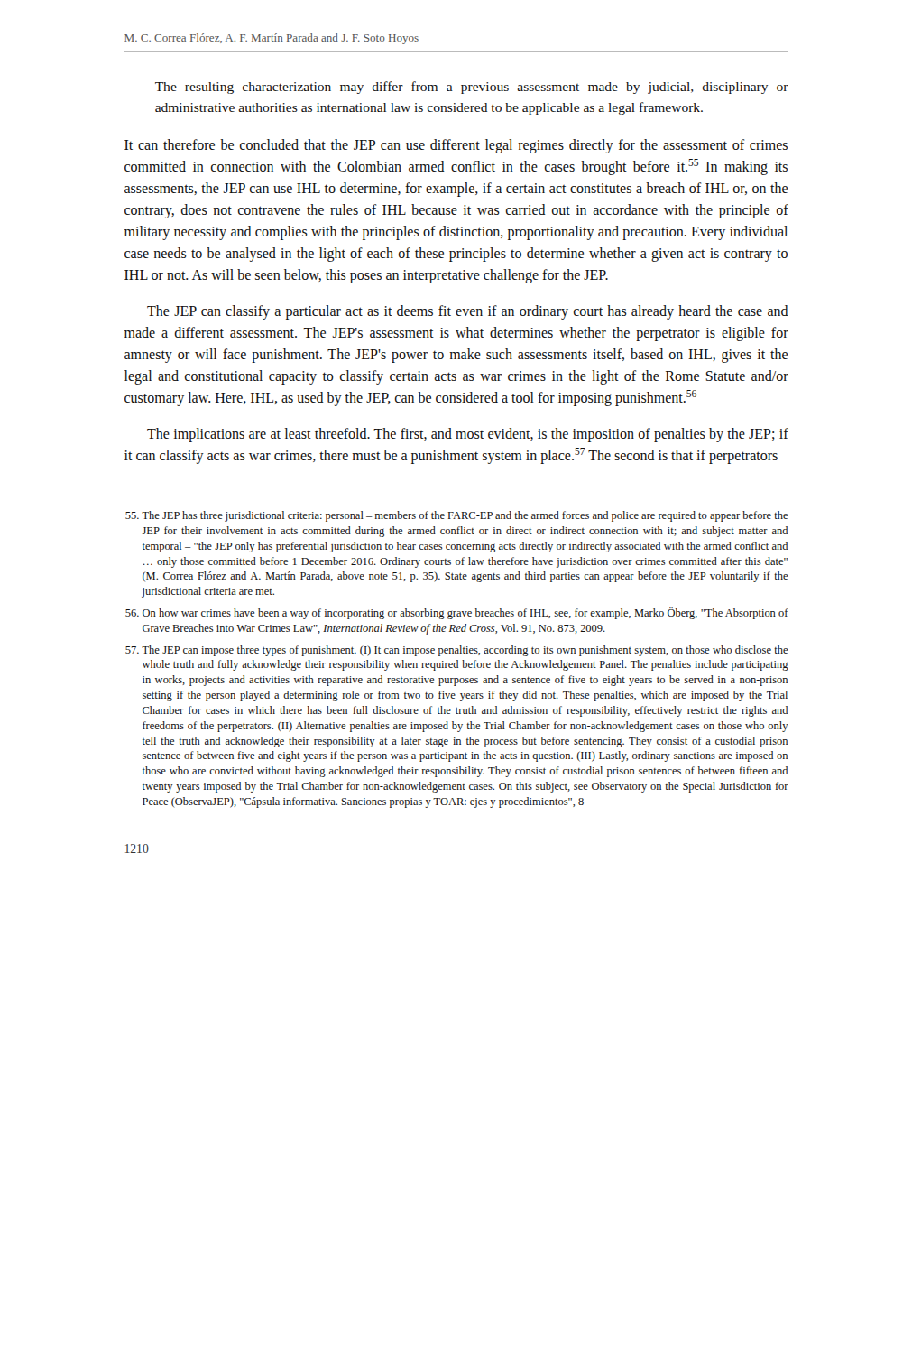M. C. Correa Flórez, A. F. Martín Parada and J. F. Soto Hoyos
The resulting characterization may differ from a previous assessment made by judicial, disciplinary or administrative authorities as international law is considered to be applicable as a legal framework.
It can therefore be concluded that the JEP can use different legal regimes directly for the assessment of crimes committed in connection with the Colombian armed conflict in the cases brought before it.55 In making its assessments, the JEP can use IHL to determine, for example, if a certain act constitutes a breach of IHL or, on the contrary, does not contravene the rules of IHL because it was carried out in accordance with the principle of military necessity and complies with the principles of distinction, proportionality and precaution. Every individual case needs to be analysed in the light of each of these principles to determine whether a given act is contrary to IHL or not. As will be seen below, this poses an interpretative challenge for the JEP.
The JEP can classify a particular act as it deems fit even if an ordinary court has already heard the case and made a different assessment. The JEP's assessment is what determines whether the perpetrator is eligible for amnesty or will face punishment. The JEP's power to make such assessments itself, based on IHL, gives it the legal and constitutional capacity to classify certain acts as war crimes in the light of the Rome Statute and/or customary law. Here, IHL, as used by the JEP, can be considered a tool for imposing punishment.56
The implications are at least threefold. The first, and most evident, is the imposition of penalties by the JEP; if it can classify acts as war crimes, there must be a punishment system in place.57 The second is that if perpetrators
The JEP has three jurisdictional criteria: personal – members of the FARC-EP and the armed forces and police are required to appear before the JEP for their involvement in acts committed during the armed conflict or in direct or indirect connection with it; and subject matter and temporal – "the JEP only has preferential jurisdiction to hear cases concerning acts directly or indirectly associated with the armed conflict and … only those committed before 1 December 2016. Ordinary courts of law therefore have jurisdiction over crimes committed after this date" (M. Correa Flórez and A. Martín Parada, above note 51, p. 35). State agents and third parties can appear before the JEP voluntarily if the jurisdictional criteria are met.
On how war crimes have been a way of incorporating or absorbing grave breaches of IHL, see, for example, Marko Öberg, "The Absorption of Grave Breaches into War Crimes Law", International Review of the Red Cross, Vol. 91, No. 873, 2009.
The JEP can impose three types of punishment. (I) It can impose penalties, according to its own punishment system, on those who disclose the whole truth and fully acknowledge their responsibility when required before the Acknowledgement Panel. The penalties include participating in works, projects and activities with reparative and restorative purposes and a sentence of five to eight years to be served in a non-prison setting if the person played a determining role or from two to five years if they did not. These penalties, which are imposed by the Trial Chamber for cases in which there has been full disclosure of the truth and admission of responsibility, effectively restrict the rights and freedoms of the perpetrators. (II) Alternative penalties are imposed by the Trial Chamber for non-acknowledgement cases on those who only tell the truth and acknowledge their responsibility at a later stage in the process but before sentencing. They consist of a custodial prison sentence of between five and eight years if the person was a participant in the acts in question. (III) Lastly, ordinary sanctions are imposed on those who are convicted without having acknowledged their responsibility. They consist of custodial prison sentences of between fifteen and twenty years imposed by the Trial Chamber for non-acknowledgement cases. On this subject, see Observatory on the Special Jurisdiction for Peace (ObservaJEP), "Cápsula informativa. Sanciones propias y TOAR: ejes y procedimientos", 8
1210